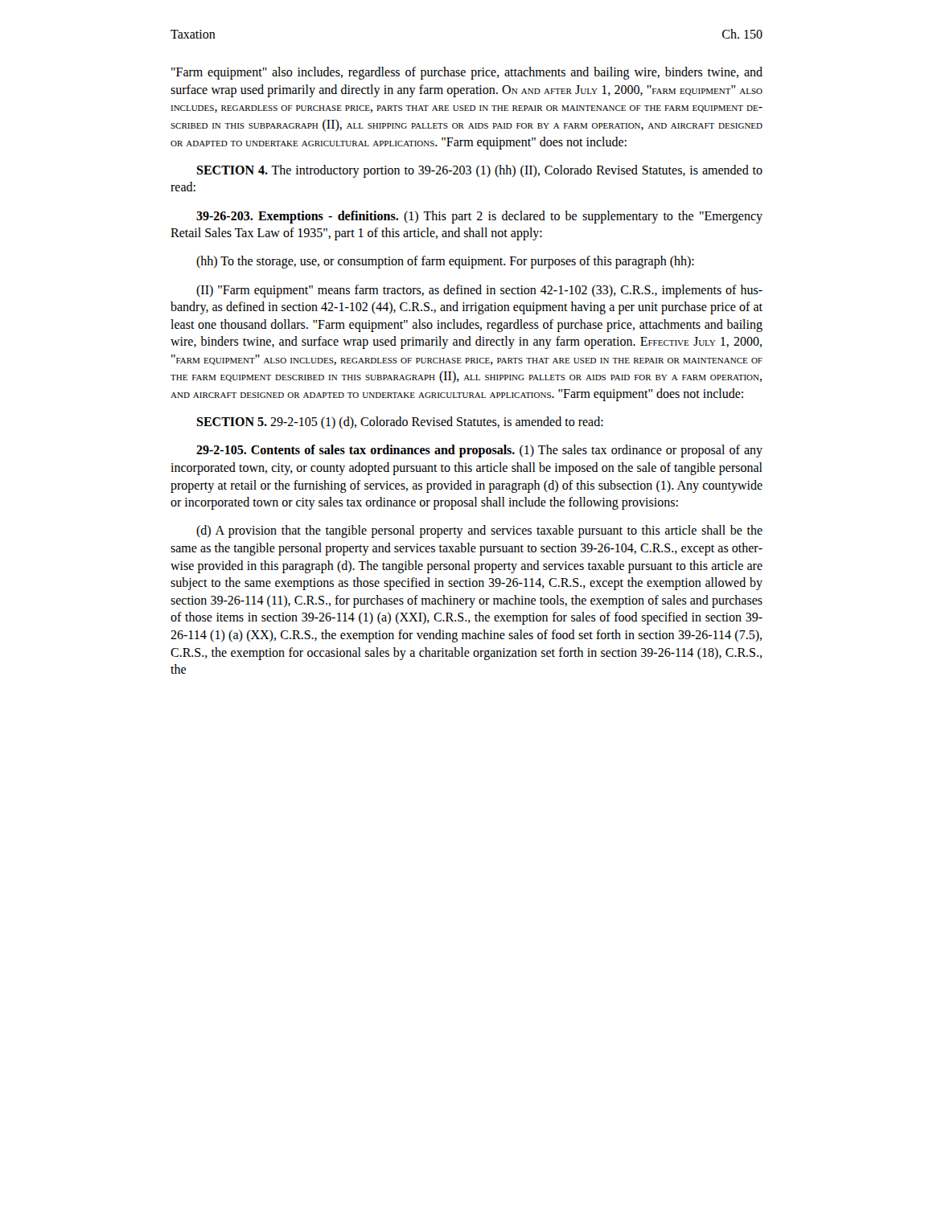Taxation Ch. 150
"Farm equipment" also includes, regardless of purchase price, attachments and bailing wire, binders twine, and surface wrap used primarily and directly in any farm operation. On and after July 1, 2000, "farm equipment" also includes, regardless of purchase price, parts that are used in the repair or maintenance of the farm equipment described in this subparagraph (II), all shipping pallets or aids paid for by a farm operation, and aircraft designed or adapted to undertake agricultural applications. "Farm equipment" does not include:
SECTION 4. The introductory portion to 39-26-203 (1) (hh) (II), Colorado Revised Statutes, is amended to read:
39-26-203. Exemptions - definitions. (1) This part 2 is declared to be supplementary to the "Emergency Retail Sales Tax Law of 1935", part 1 of this article, and shall not apply:
(hh) To the storage, use, or consumption of farm equipment. For purposes of this paragraph (hh):
(II) "Farm equipment" means farm tractors, as defined in section 42-1-102 (33), C.R.S., implements of husbandry, as defined in section 42-1-102 (44), C.R.S., and irrigation equipment having a per unit purchase price of at least one thousand dollars. "Farm equipment" also includes, regardless of purchase price, attachments and bailing wire, binders twine, and surface wrap used primarily and directly in any farm operation. Effective July 1, 2000, "farm equipment" also includes, regardless of purchase price, parts that are used in the repair or maintenance of the farm equipment described in this subparagraph (II), all shipping pallets or aids paid for by a farm operation, and aircraft designed or adapted to undertake agricultural applications. "Farm equipment" does not include:
SECTION 5. 29-2-105 (1) (d), Colorado Revised Statutes, is amended to read:
29-2-105. Contents of sales tax ordinances and proposals. (1) The sales tax ordinance or proposal of any incorporated town, city, or county adopted pursuant to this article shall be imposed on the sale of tangible personal property at retail or the furnishing of services, as provided in paragraph (d) of this subsection (1). Any countywide or incorporated town or city sales tax ordinance or proposal shall include the following provisions:
(d) A provision that the tangible personal property and services taxable pursuant to this article shall be the same as the tangible personal property and services taxable pursuant to section 39-26-104, C.R.S., except as otherwise provided in this paragraph (d). The tangible personal property and services taxable pursuant to this article are subject to the same exemptions as those specified in section 39-26-114, C.R.S., except the exemption allowed by section 39-26-114 (11), C.R.S., for purchases of machinery or machine tools, the exemption of sales and purchases of those items in section 39-26-114 (1) (a) (XXI), C.R.S., the exemption for sales of food specified in section 39-26-114 (1) (a) (XX), C.R.S., the exemption for vending machine sales of food set forth in section 39-26-114 (7.5), C.R.S., the exemption for occasional sales by a charitable organization set forth in section 39-26-114 (18), C.R.S., the